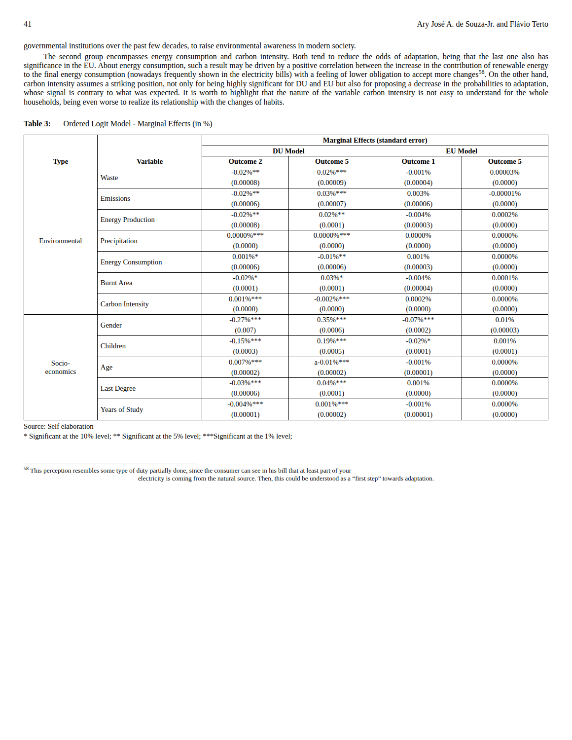41 Ary José A. de Souza-Jr. and Flávio Terto
governmental institutions over the past few decades, to raise environmental awareness in modern society.
The second group encompasses energy consumption and carbon intensity. Both tend to reduce the odds of adaptation, being that the last one also has significance in the EU. About energy consumption, such a result may be driven by a positive correlation between the increase in the contribution of renewable energy to the final energy consumption (nowadays frequently shown in the electricity bills) with a feeling of lower obligation to accept more changes58. On the other hand, carbon intensity assumes a striking position, not only for being highly significant for DU and EU but also for proposing a decrease in the probabilities to adaptation, whose signal is contrary to what was expected. It is worth to highlight that the nature of the variable carbon intensity is not easy to understand for the whole households, being even worse to realize its relationship with the changes of habits.
Table 3: Ordered Logit Model - Marginal Effects (in %)
| | | Marginal Effects (standard error) |
| --- | --- | --- |
| DU Model | EU Model |
| Type | Variable | Outcome 2 | Outcome 5 | Outcome 1 | Outcome 5 |
| Environmental | Waste | -0.02%** | 0.02%*** | -0.001% | 0.00003% |
| (0.00008) | (0.00009) | (0.00004) | (0.0000) |
| Emissions | -0.02%** | 0.03%*** | 0.003% | -0.00001% |
| (0.00006) | (0.00007) | (0.00006) | (0.0000) |
| Energy Production | -0.02%** | 0.02%** | -0.004% | 0.0002% |
| (0.00008) | (0.0001) | (0.00003) | (0.0000) |
| Precipitation | 0.0000%*** | 0.0000%*** | 0.0000% | 0.0000% |
| (0.0000) | (0.0000) | (0.0000) | (0.0000) |
| Energy Consumption | 0.001%* | -0.01%** | 0.001% | 0.0000% |
| (0.00006) | (0.00006) | (0.00003) | (0.0000) |
| Burnt Area | -0.02%* | 0.03%* | -0.004% | 0.0001% |
| (0.0001) | (0.0001) | (0.00004) | (0.0000) |
| Carbon Intensity | 0.001%*** | -0.002%*** | 0.0002% | 0.0000% |
| (0.0000) | (0.0000) | (0.0000) | (0.0000) |
| Socio- economics | Gender | -0.27%*** | 0.35%*** | -0.07%*** | 0.01% |
| (0.007) | (0.0006) | (0.0002) | (0.00003) |
| Children | -0.15%*** | 0.19%*** | -0.02%* | 0.001% |
| (0.0003) | (0.0005) | (0.0001) | (0.0001) |
| Age | 0.007%*** | a-0.01%*** | -0.001% | 0.0000% |
| (0.00002) | (0.00002) | (0.00001) | (0.0000) |
| Last Degree | -0.03%*** | 0.04%*** | 0.001% | 0.0000% |
| (0.00006) | (0.0001) | (0.0000) | (0.0000) |
| Years of Study | -0.004%*** | 0.001%*** | -0.001% | 0.0000% |
| (0.00001) | (0.00002) | (0.00001) | (0.0000) |
Source: Self elaboration
* Significant at the 10% level; ** Significant at the 5% level; ***Significant at the 1% level;
58 This perception resembles some type of duty partially done, since the consumer can see in his bill that at least part of your
electricity is coming from the natural source. Then, this could be understood as a “first step” towards adaptation.